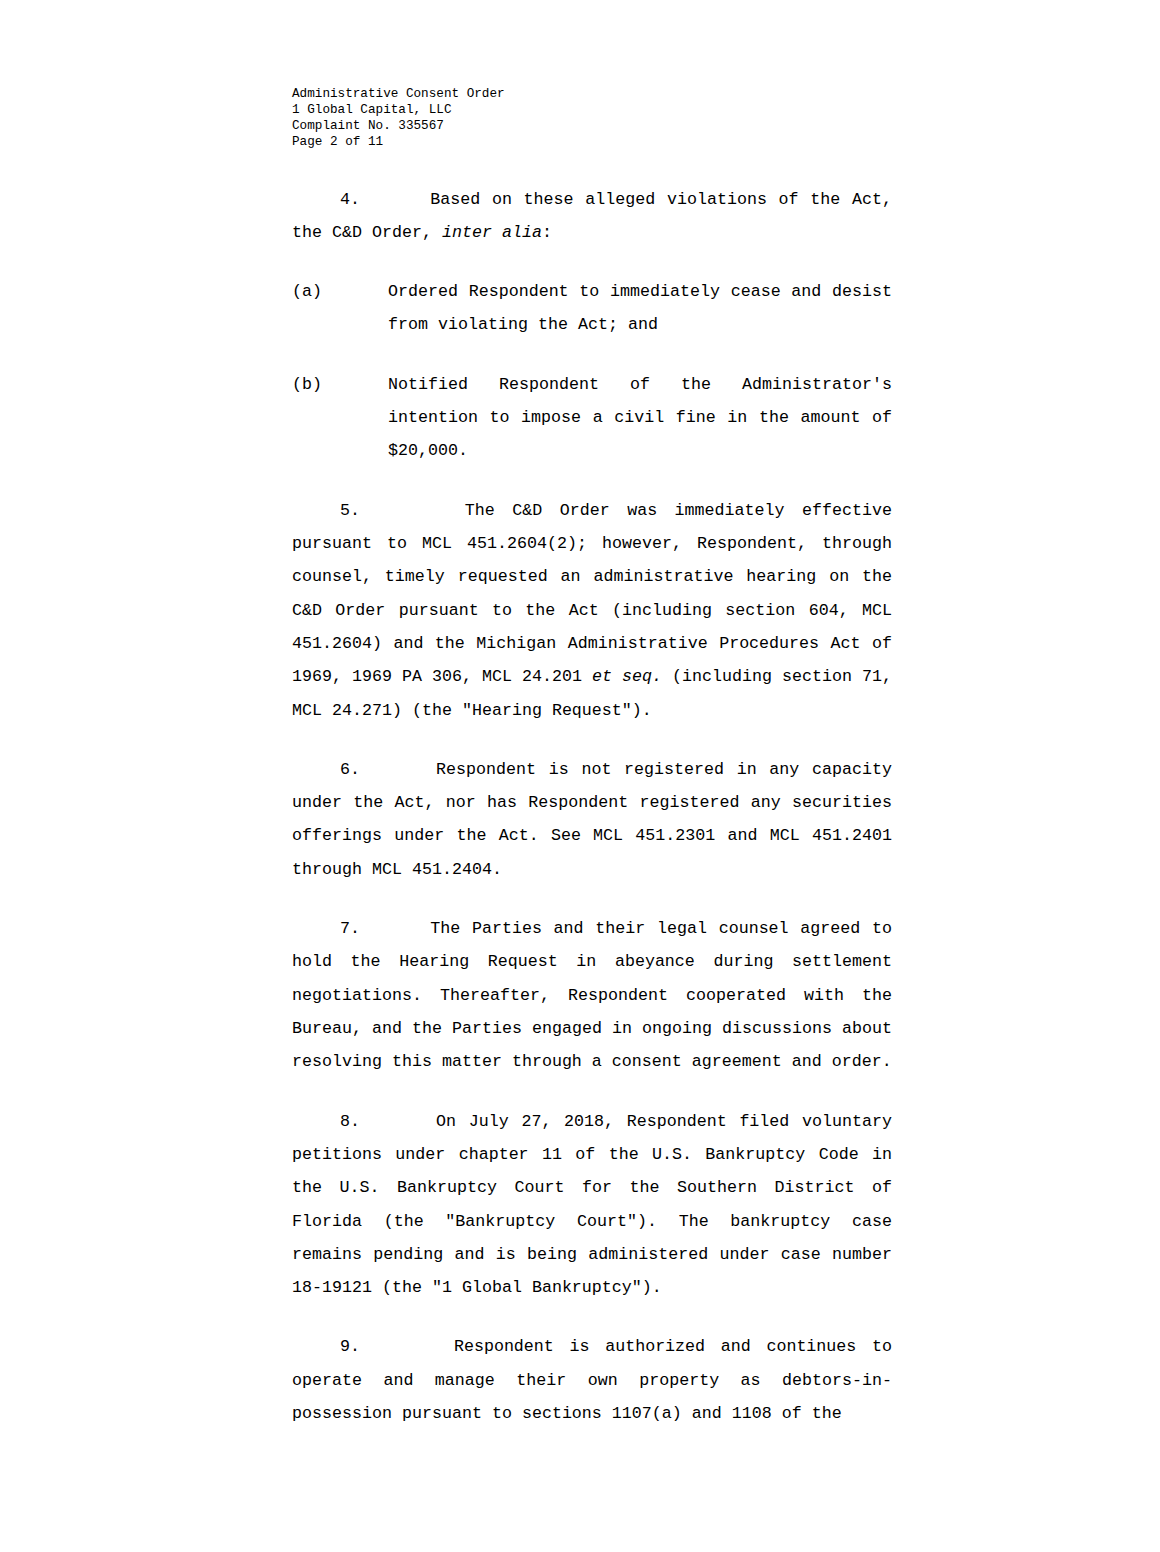Administrative Consent Order
1 Global Capital, LLC
Complaint No. 335567
Page 2 of 11
4. Based on these alleged violations of the Act, the C&D Order, inter alia:
(a) Ordered Respondent to immediately cease and desist from violating the Act; and
(b) Notified Respondent of the Administrator's intention to impose a civil fine in the amount of $20,000.
5. The C&D Order was immediately effective pursuant to MCL 451.2604(2); however, Respondent, through counsel, timely requested an administrative hearing on the C&D Order pursuant to the Act (including section 604, MCL 451.2604) and the Michigan Administrative Procedures Act of 1969, 1969 PA 306, MCL 24.201 et seq. (including section 71, MCL 24.271) (the "Hearing Request").
6. Respondent is not registered in any capacity under the Act, nor has Respondent registered any securities offerings under the Act. See MCL 451.2301 and MCL 451.2401 through MCL 451.2404.
7. The Parties and their legal counsel agreed to hold the Hearing Request in abeyance during settlement negotiations. Thereafter, Respondent cooperated with the Bureau, and the Parties engaged in ongoing discussions about resolving this matter through a consent agreement and order.
8. On July 27, 2018, Respondent filed voluntary petitions under chapter 11 of the U.S. Bankruptcy Code in the U.S. Bankruptcy Court for the Southern District of Florida (the "Bankruptcy Court"). The bankruptcy case remains pending and is being administered under case number 18-19121 (the "1 Global Bankruptcy").
9. Respondent is authorized and continues to operate and manage their own property as debtors-in-possession pursuant to sections 1107(a) and 1108 of the